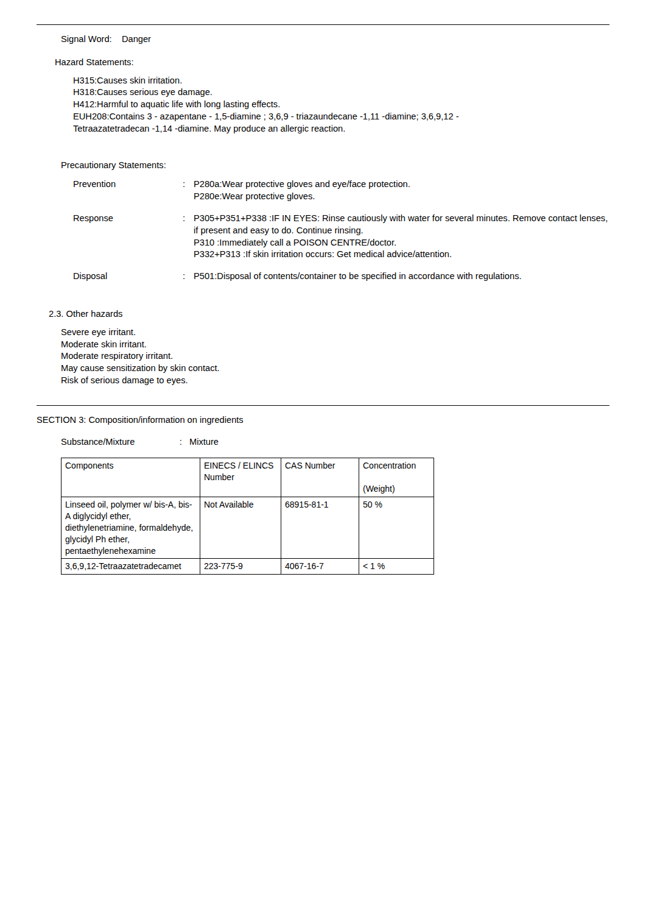Signal Word: Danger
Hazard Statements:
H315:Causes skin irritation.
H318:Causes serious eye damage.
H412:Harmful to aquatic life with long lasting effects.
EUH208:Contains 3 - azapentane - 1,5-diamine ; 3,6,9 - triazaundecane -1,11 -diamine; 3,6,9,12 -
Tetraazatetradecan -1,14 -diamine. May produce an allergic reaction.
Precautionary Statements:
| Prevention | : | P280a:Wear protective gloves and eye/face protection. P280e:Wear protective gloves. |
| Response | : | P305+P351+P338 :IF IN EYES: Rinse cautiously with water for several minutes. Remove contact lenses, if present and easy to do. Continue rinsing. P310 :Immediately call a POISON CENTRE/doctor. P332+P313 :If skin irritation occurs: Get medical advice/attention. |
| Disposal | : | P501:Disposal of contents/container to be specified in accordance with regulations. |
2.3. Other hazards
Severe eye irritant.
Moderate skin irritant.
Moderate respiratory irritant.
May cause sensitization by skin contact.
Risk of serious damage to eyes.
SECTION 3: Composition/information on ingredients
Substance/Mixture : Mixture
| Components | EINECS / ELINCS Number | CAS Number | Concentration (Weight) | |
| Linseed oil, polymer w/ bis-A, bis-A diglycidyl ether, diethylenetriamine, formaldehyde, glycidyl Ph ether, pentaethylenehexamine | Not Available | 68915-81-1 | 50 % | |
| 3,6,9,12-Tetraazatetradecamet | 223-775-9 | 4067-16-7 | < 1 % | |